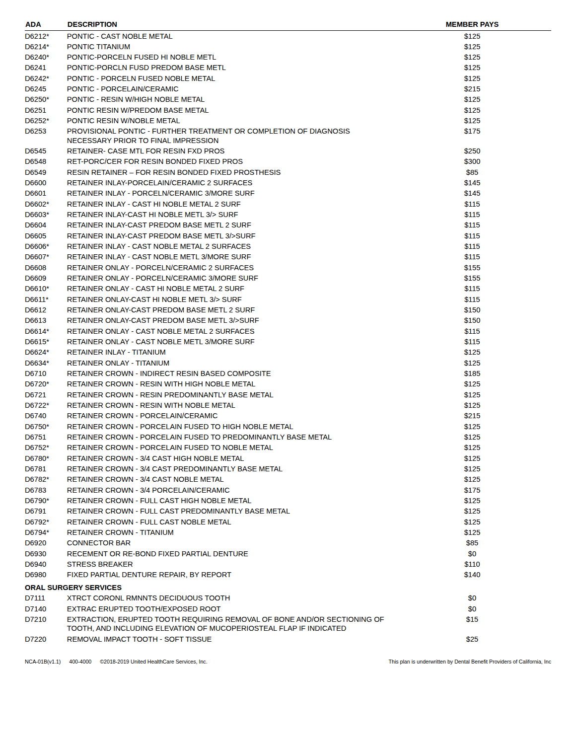| ADA | DESCRIPTION | MEMBER PAYS |
| --- | --- | --- |
| D6212* | PONTIC - CAST NOBLE METAL | $125 |
| D6214* | PONTIC TITANIUM | $125 |
| D6240* | PONTIC-PORCELN FUSED HI NOBLE METL | $125 |
| D6241 | PONTIC-PORCLN FUSD PREDOM BASE METL | $125 |
| D6242* | PONTIC - PORCELN FUSED NOBLE METAL | $125 |
| D6245 | PONTIC - PORCELAIN/CERAMIC | $215 |
| D6250* | PONTIC - RESIN W/HIGH NOBLE METAL | $125 |
| D6251 | PONTIC RESIN W/PREDOM BASE METAL | $125 |
| D6252* | PONTIC RESIN W/NOBLE METAL | $125 |
| D6253 | PROVISIONAL PONTIC - FURTHER TREATMENT OR COMPLETION OF DIAGNOSIS NECESSARY PRIOR TO FINAL IMPRESSION | $175 |
| D6545 | RETAINER- CASE MTL FOR RESIN FXD PROS | $250 |
| D6548 | RET-PORC/CER FOR RESIN BONDED FIXED PROS | $300 |
| D6549 | RESIN RETAINER – FOR RESIN BONDED FIXED PROSTHESIS | $85 |
| D6600 | RETAINER INLAY-PORCELAIN/CERAMIC 2 SURFACES | $145 |
| D6601 | RETAINER INLAY - PORCELN/CERAMIC 3/MORE SURF | $145 |
| D6602* | RETAINER INLAY - CAST HI NOBLE METAL 2 SURF | $115 |
| D6603* | RETAINER INLAY-CAST HI NOBLE METL 3/> SURF | $115 |
| D6604 | RETAINER INLAY-CAST PREDOM BASE METL 2 SURF | $115 |
| D6605 | RETAINER INLAY-CAST PREDOM BASE METL 3/>SURF | $115 |
| D6606* | RETAINER INLAY - CAST NOBLE METAL 2 SURFACES | $115 |
| D6607* | RETAINER INLAY - CAST NOBLE METL 3/MORE SURF | $115 |
| D6608 | RETAINER ONLAY - PORCELN/CERAMIC 2 SURFACES | $155 |
| D6609 | RETAINER ONLAY - PORCELN/CERAMIC 3/MORE SURF | $155 |
| D6610* | RETAINER ONLAY - CAST HI NOBLE METAL 2 SURF | $115 |
| D6611* | RETAINER ONLAY-CAST HI NOBLE METL 3/> SURF | $115 |
| D6612 | RETAINER ONLAY-CAST PREDOM BASE METL 2 SURF | $150 |
| D6613 | RETAINER ONLAY-CAST PREDOM BASE METL 3/>SURF | $150 |
| D6614* | RETAINER ONLAY - CAST NOBLE METAL 2 SURFACES | $115 |
| D6615* | RETAINER ONLAY - CAST NOBLE METL 3/MORE SURF | $115 |
| D6624* | RETAINER INLAY - TITANIUM | $125 |
| D6634* | RETAINER ONLAY - TITANIUM | $125 |
| D6710 | RETAINER CROWN - INDIRECT RESIN BASED COMPOSITE | $185 |
| D6720* | RETAINER CROWN - RESIN WITH HIGH NOBLE METAL | $125 |
| D6721 | RETAINER CROWN - RESIN PREDOMINANTLY BASE METAL | $125 |
| D6722* | RETAINER CROWN - RESIN WITH NOBLE METAL | $125 |
| D6740 | RETAINER CROWN - PORCELAIN/CERAMIC | $215 |
| D6750* | RETAINER CROWN - PORCELAIN FUSED TO HIGH NOBLE METAL | $125 |
| D6751 | RETAINER CROWN - PORCELAIN FUSED TO PREDOMINANTLY BASE METAL | $125 |
| D6752* | RETAINER CROWN - PORCELAIN FUSED TO NOBLE METAL | $125 |
| D6780* | RETAINER CROWN - 3/4 CAST HIGH NOBLE METAL | $125 |
| D6781 | RETAINER CROWN - 3/4 CAST PREDOMINANTLY BASE METAL | $125 |
| D6782* | RETAINER CROWN - 3/4 CAST NOBLE METAL | $125 |
| D6783 | RETAINER CROWN - 3/4 PORCELAIN/CERAMIC | $175 |
| D6790* | RETAINER CROWN - FULL CAST HIGH NOBLE METAL | $125 |
| D6791 | RETAINER CROWN - FULL CAST PREDOMINANTLY BASE METAL | $125 |
| D6792* | RETAINER CROWN - FULL CAST NOBLE METAL | $125 |
| D6794* | RETAINER CROWN - TITANIUM | $125 |
| D6920 | CONNECTOR BAR | $85 |
| D6930 | RECEMENT OR RE-BOND FIXED PARTIAL DENTURE | $0 |
| D6940 | STRESS BREAKER | $110 |
| D6980 | FIXED PARTIAL DENTURE REPAIR, BY REPORT | $140 |
| ORAL SURGERY SERVICES |
| D7111 | XTRCT CORONL RMNNTS DECIDUOUS TOOTH | $0 |
| D7140 | EXTRAC ERUPTED TOOTH/EXPOSED ROOT | $0 |
| D7210 | EXTRACTION, ERUPTED TOOTH REQUIRING REMOVAL OF BONE AND/OR SECTIONING OF TOOTH, AND INCLUDING ELEVATION OF MUCOPERIOSTEAL FLAP IF INDICATED | $15 |
| D7220 | REMOVAL IMPACT TOOTH - SOFT TISSUE | $25 |
NCA-01B(v1.1) 400-4000 ©2018-2019 United HealthCare Services, Inc.
This plan is underwritten by Dental Benefit Providers of California, Inc